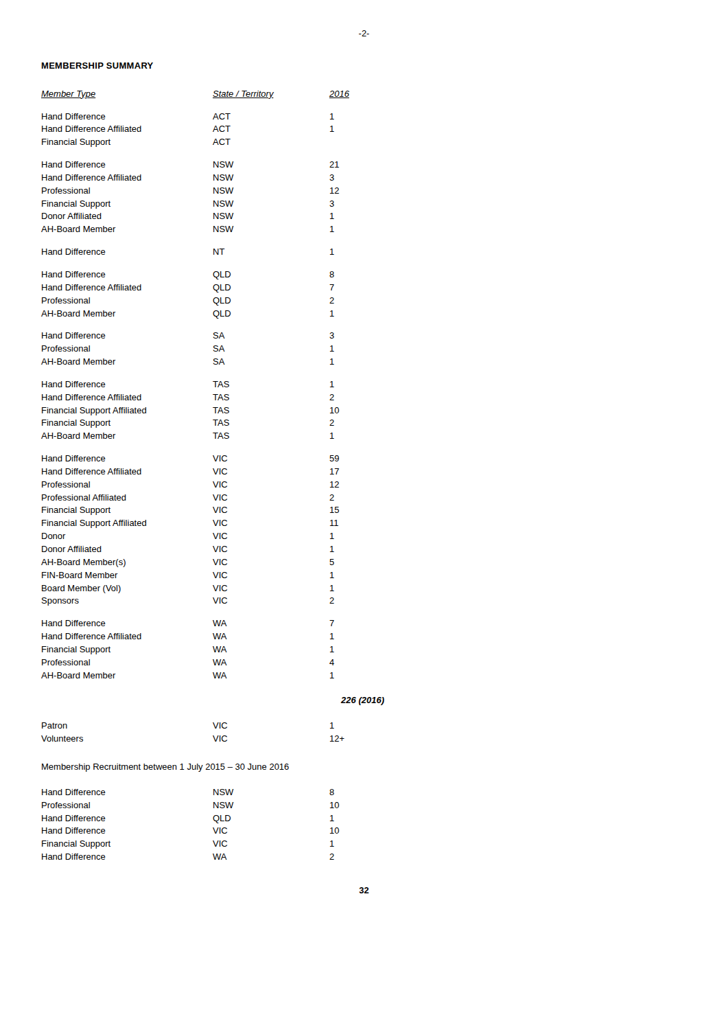-2-
MEMBERSHIP SUMMARY
| Member Type | State / Territory | 2016 |
| --- | --- | --- |
| Hand Difference | ACT | 1 |
| Hand Difference Affiliated | ACT | 1 |
| Financial Support | ACT | |
| Hand Difference | NSW | 21 |
| Hand Difference Affiliated | NSW | 3 |
| Professional | NSW | 12 |
| Financial Support | NSW | 3 |
| Donor Affiliated | NSW | 1 |
| AH-Board Member | NSW | 1 |
| Hand Difference | NT | 1 |
| Hand Difference | QLD | 8 |
| Hand Difference Affiliated | QLD | 7 |
| Professional | QLD | 2 |
| AH-Board Member | QLD | 1 |
| Hand Difference | SA | 3 |
| Professional | SA | 1 |
| AH-Board Member | SA | 1 |
| Hand Difference | TAS | 1 |
| Hand Difference Affiliated | TAS | 2 |
| Financial Support Affiliated | TAS | 10 |
| Financial Support | TAS | 2 |
| AH-Board Member | TAS | 1 |
| Hand Difference | VIC | 59 |
| Hand Difference Affiliated | VIC | 17 |
| Professional | VIC | 12 |
| Professional Affiliated | VIC | 2 |
| Financial Support | VIC | 15 |
| Financial Support Affiliated | VIC | 11 |
| Donor | VIC | 1 |
| Donor Affiliated | VIC | 1 |
| AH-Board Member(s) | VIC | 5 |
| FIN-Board Member | VIC | 1 |
| Board Member (Vol) | VIC | 1 |
| Sponsors | VIC | 2 |
| Hand Difference | WA | 7 |
| Hand Difference Affiliated | WA | 1 |
| Financial Support | WA | 1 |
| Professional | WA | 4 |
| AH-Board Member | WA | 1 |
| 226 (2016) |
| Patron | VIC | 1 |
| Volunteers | VIC | 12+ |
Membership Recruitment between 1 July 2015 – 30 June 2016
| Hand Difference | NSW | 8 |
| Professional | NSW | 10 |
| Hand Difference | QLD | 1 |
| Hand Difference | VIC | 10 |
| Financial Support | VIC | 1 |
| Hand Difference | WA | 2 |
32